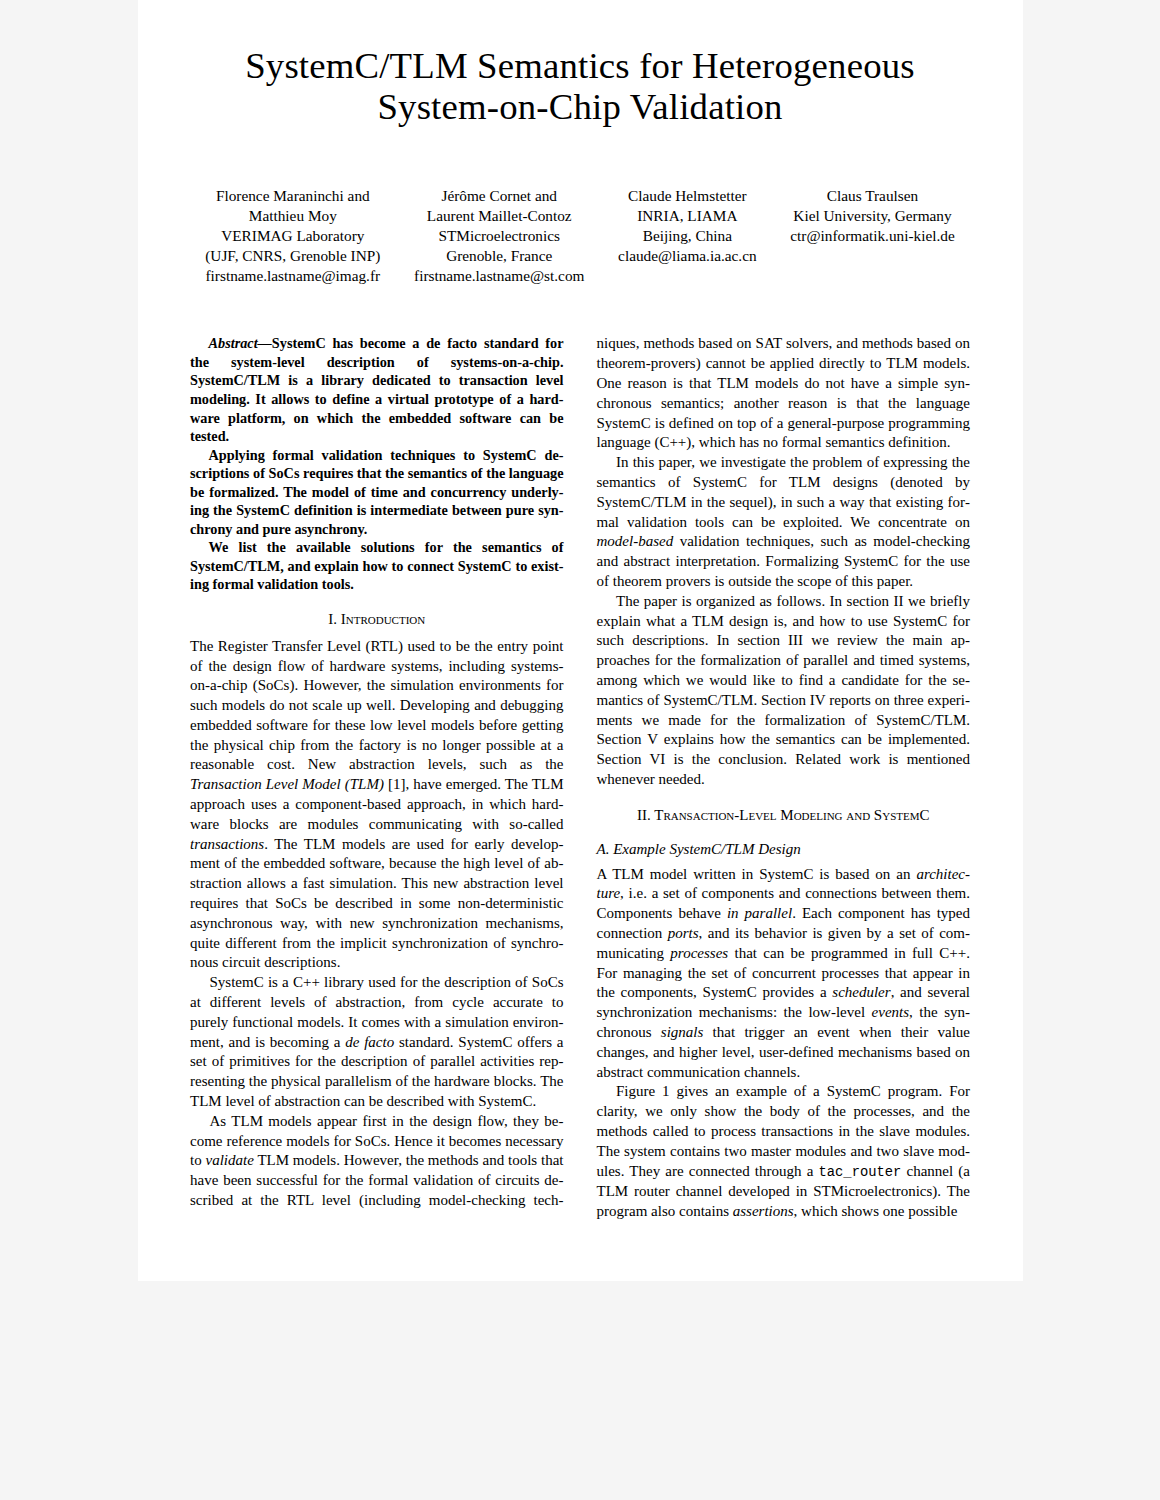SystemC/TLM Semantics for Heterogeneous
System-on-Chip Validation
Florence Maraninchi and Matthieu Moy VERIMAG Laboratory
(UJF, CNRS, Grenoble INP)
firstname.lastname@imag.fr
Jérôme Cornet and Laurent Maillet-Contoz STMicroelectronics
Grenoble, France
firstname.lastname@st.com
Claude Helmstetter INRIA, LIAMA
Beijing, China
claude@liama.ia.ac.cn
Claus Traulsen Kiel University, Germany
ctr@informatik.uni-kiel.de
Abstract—SystemC has become a de facto standard for the system-level description of systems-on-a-chip. SystemC/TLM is a library dedicated to transaction level modeling. It allows to define a virtual prototype of a hardware platform, on which the embedded software can be tested.
Applying formal validation techniques to SystemC descriptions of SoCs requires that the semantics of the language be formalized. The model of time and concurrency underlying the SystemC definition is intermediate between pure synchrony and pure asynchrony.
We list the available solutions for the semantics of SystemC/TLM, and explain how to connect SystemC to existing formal validation tools.
I. Introduction
The Register Transfer Level (RTL) used to be the entry point of the design flow of hardware systems, including systems-on-a-chip (SoCs). However, the simulation environments for such models do not scale up well. Developing and debugging embedded software for these low level models before getting the physical chip from the factory is no longer possible at a reasonable cost. New abstraction levels, such as the Transaction Level Model (TLM) [1], have emerged. The TLM approach uses a component-based approach, in which hardware blocks are modules communicating with so-called transactions. The TLM models are used for early development of the embedded software, because the high level of abstraction allows a fast simulation. This new abstraction level requires that SoCs be described in some non-deterministic asynchronous way, with new synchronization mechanisms, quite different from the implicit synchronization of synchronous circuit descriptions.
SystemC is a C++ library used for the description of SoCs at different levels of abstraction, from cycle accurate to purely functional models. It comes with a simulation environment, and is becoming a de facto standard. SystemC offers a set of primitives for the description of parallel activities representing the physical parallelism of the hardware blocks. The TLM level of abstraction can be described with SystemC.
As TLM models appear first in the design flow, they become reference models for SoCs. Hence it becomes necessary to validate TLM models. However, the methods and tools that have been successful for the formal validation of circuits described at the RTL level (including model-checking techniques, methods based on SAT solvers, and methods based on theorem-provers) cannot be applied directly to TLM models. One reason is that TLM models do not have a simple synchronous semantics; another reason is that the language SystemC is defined on top of a general-purpose programming language (C++), which has no formal semantics definition.
In this paper, we investigate the problem of expressing the semantics of SystemC for TLM designs (denoted by SystemC/TLM in the sequel), in such a way that existing formal validation tools can be exploited. We concentrate on model-based validation techniques, such as model-checking and abstract interpretation. Formalizing SystemC for the use of theorem provers is outside the scope of this paper.
The paper is organized as follows. In section II we briefly explain what a TLM design is, and how to use SystemC for such descriptions. In section III we review the main approaches for the formalization of parallel and timed systems, among which we would like to find a candidate for the semantics of SystemC/TLM. Section IV reports on three experiments we made for the formalization of SystemC/TLM. Section V explains how the semantics can be implemented. Section VI is the conclusion. Related work is mentioned whenever needed.
II. Transaction-Level Modeling and SystemC
A. Example SystemC/TLM Design
A TLM model written in SystemC is based on an architecture, i.e. a set of components and connections between them. Components behave in parallel. Each component has typed connection ports, and its behavior is given by a set of communicating processes that can be programmed in full C++. For managing the set of concurrent processes that appear in the components, SystemC provides a scheduler, and several synchronization mechanisms: the low-level events, the synchronous signals that trigger an event when their value changes, and higher level, user-defined mechanisms based on abstract communication channels.
Figure 1 gives an example of a SystemC program. For clarity, we only show the body of the processes, and the methods called to process transactions in the slave modules. The system contains two master modules and two slave modules. They are connected through a tac_router channel (a TLM router channel developed in STMicroelectronics). The program also contains assertions, which shows one possible